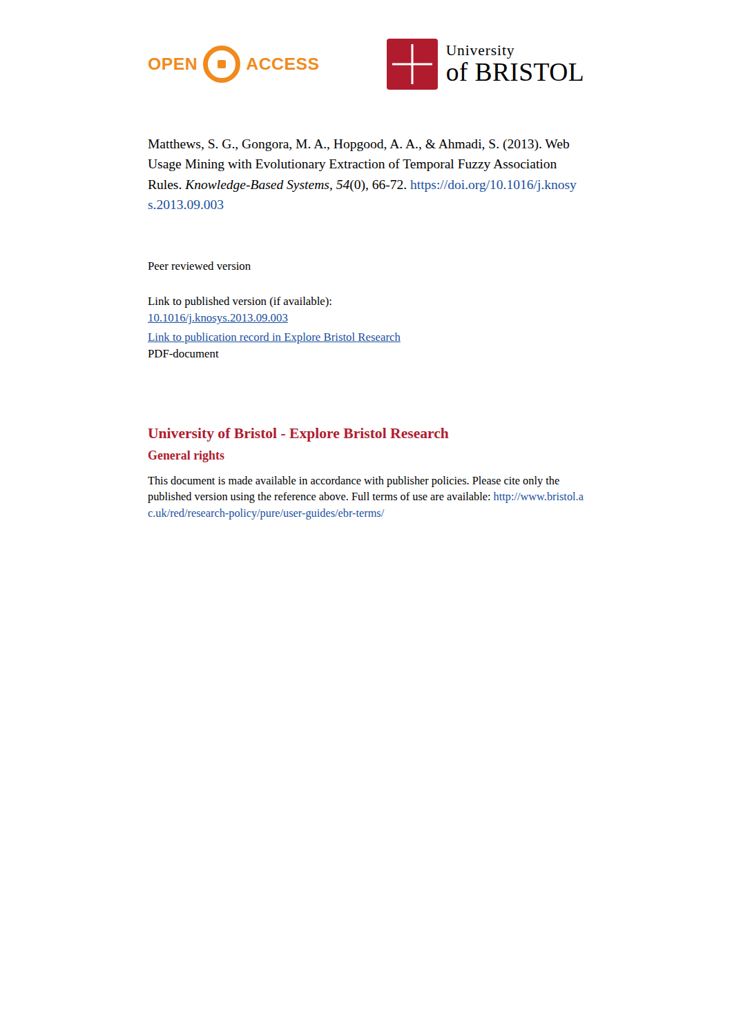OPEN ACCESS
University of BRISTOL
Matthews, S. G., Gongora, M. A., Hopgood, A. A., & Ahmadi, S. (2013). Web Usage Mining with Evolutionary Extraction of Temporal Fuzzy Association Rules. Knowledge-Based Systems, 54(0), 66-72. https://doi.org/10.1016/j.knosys.2013.09.003
Peer reviewed version
Link to published version (if available):
10.1016/j.knosys.2013.09.003
Link to publication record in Explore Bristol Research
PDF-document
University of Bristol - Explore Bristol Research
General rights
This document is made available in accordance with publisher policies. Please cite only the published version using the reference above. Full terms of use are available: http://www.bristol.ac.uk/red/research-policy/pure/user-guides/ebr-terms/